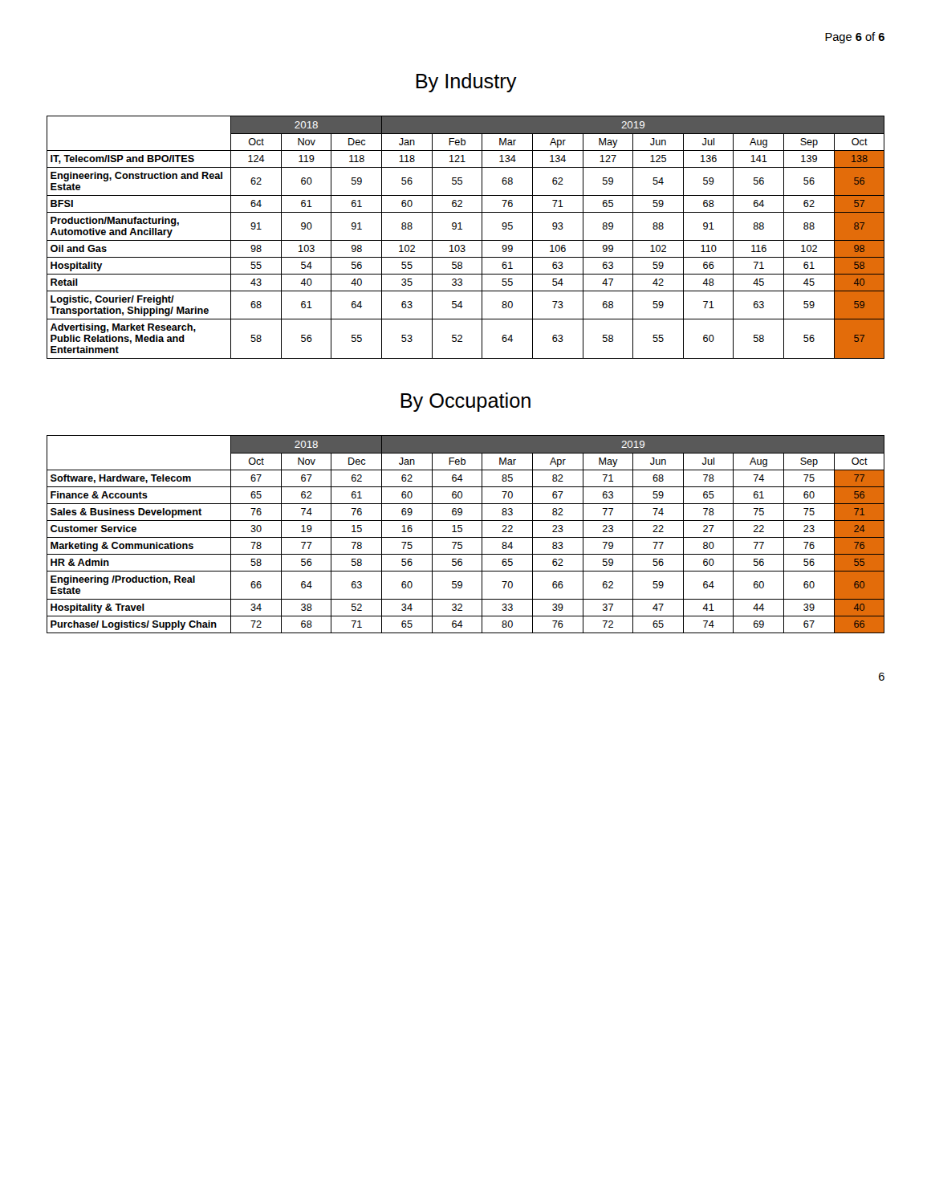Page 6 of 6
By Industry
| | 2018 | 2019 |
| --- | --- | --- |
| Oct | Nov | Dec | Jan | Feb | Mar | Apr | May | Jun | Jul | Aug | Sep | Oct |
| IT, Telecom/ISP and BPO/ITES | 124 | 119 | 118 | 118 | 121 | 134 | 134 | 127 | 125 | 136 | 141 | 139 | 138 |
| Engineering, Construction and Real Estate | 62 | 60 | 59 | 56 | 55 | 68 | 62 | 59 | 54 | 59 | 56 | 56 | 56 |
| BFSI | 64 | 61 | 61 | 60 | 62 | 76 | 71 | 65 | 59 | 68 | 64 | 62 | 57 |
| Production/Manufacturing, Automotive and Ancillary | 91 | 90 | 91 | 88 | 91 | 95 | 93 | 89 | 88 | 91 | 88 | 88 | 87 |
| Oil and Gas | 98 | 103 | 98 | 102 | 103 | 99 | 106 | 99 | 102 | 110 | 116 | 102 | 98 |
| Hospitality | 55 | 54 | 56 | 55 | 58 | 61 | 63 | 63 | 59 | 66 | 71 | 61 | 58 |
| Retail | 43 | 40 | 40 | 35 | 33 | 55 | 54 | 47 | 42 | 48 | 45 | 45 | 40 |
| Logistic, Courier/ Freight/ Transportation, Shipping/ Marine | 68 | 61 | 64 | 63 | 54 | 80 | 73 | 68 | 59 | 71 | 63 | 59 | 59 |
| Advertising, Market Research, Public Relations, Media and Entertainment | 58 | 56 | 55 | 53 | 52 | 64 | 63 | 58 | 55 | 60 | 58 | 56 | 57 |
By Occupation
| | 2018 | 2019 |
| --- | --- | --- |
| Oct | Nov | Dec | Jan | Feb | Mar | Apr | May | Jun | Jul | Aug | Sep | Oct |
| Software, Hardware, Telecom | 67 | 67 | 62 | 62 | 64 | 85 | 82 | 71 | 68 | 78 | 74 | 75 | 77 |
| Finance & Accounts | 65 | 62 | 61 | 60 | 60 | 70 | 67 | 63 | 59 | 65 | 61 | 60 | 56 |
| Sales & Business Development | 76 | 74 | 76 | 69 | 69 | 83 | 82 | 77 | 74 | 78 | 75 | 75 | 71 |
| Customer Service | 30 | 19 | 15 | 16 | 15 | 22 | 23 | 23 | 22 | 27 | 22 | 23 | 24 |
| Marketing & Communications | 78 | 77 | 78 | 75 | 75 | 84 | 83 | 79 | 77 | 80 | 77 | 76 | 76 |
| HR & Admin | 58 | 56 | 58 | 56 | 56 | 65 | 62 | 59 | 56 | 60 | 56 | 56 | 55 |
| Engineering /Production, Real Estate | 66 | 64 | 63 | 60 | 59 | 70 | 66 | 62 | 59 | 64 | 60 | 60 | 60 |
| Hospitality & Travel | 34 | 38 | 52 | 34 | 32 | 33 | 39 | 37 | 47 | 41 | 44 | 39 | 40 |
| Purchase/ Logistics/ Supply Chain | 72 | 68 | 71 | 65 | 64 | 80 | 76 | 72 | 65 | 74 | 69 | 67 | 66 |
6